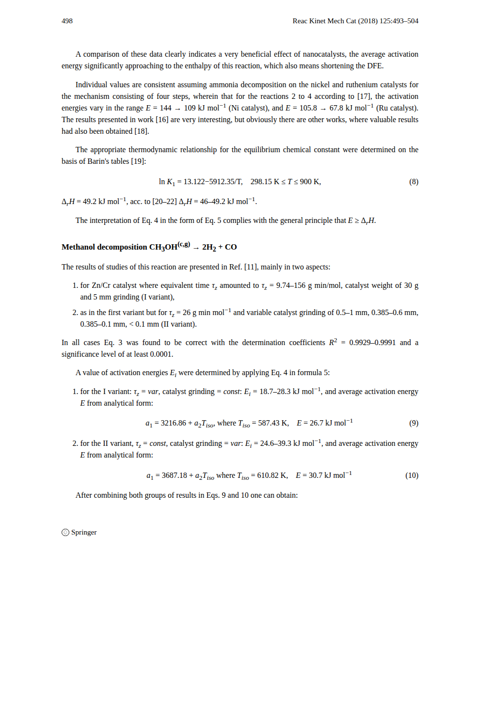498 Reac Kinet Mech Cat (2018) 125:493–504
A comparison of these data clearly indicates a very beneficial effect of nanocatalysts, the average activation energy significantly approaching to the enthalpy of this reaction, which also means shortening the DFE.
Individual values are consistent assuming ammonia decomposition on the nickel and ruthenium catalysts for the mechanism consisting of four steps, wherein that for the reactions 2 to 4 according to [17], the activation energies vary in the range E = 144 → 109 kJ mol−1 (Ni catalyst), and E = 105.8 → 67.8 kJ mol−1 (Ru catalyst). The results presented in work [16] are very interesting, but obviously there are other works, where valuable results had also been obtained [18].
The appropriate thermodynamic relationship for the equilibrium chemical constant were determined on the basis of Barin's tables [19]:
ln K1 = 13.122−5912.35/T, 298.15 K ≤ T ≤ 900 K, (8)
ΔrH = 49.2 kJ mol−1, acc. to [20–22] ΔrH = 46–49.2 kJ mol−1.
The interpretation of Eq. 4 in the form of Eq. 5 complies with the general principle that E ≥ ΔrH.
Methanol decomposition CH3OH(c,g) → 2H2 + CO
The results of studies of this reaction are presented in Ref. [11], mainly in two aspects:
for Zn/Cr catalyst where equivalent time τz amounted to τz = 9.74–156 g min/mol, catalyst weight of 30 g and 5 mm grinding (I variant),
as in the first variant but for τz = 26 g min mol−1 and variable catalyst grinding of 0.5–1 mm, 0.385–0.6 mm, 0.385–0.1 mm, < 0.1 mm (II variant).
In all cases Eq. 3 was found to be correct with the determination coefficients R2 = 0.9929–0.9991 and a significance level of at least 0.0001.
A value of activation energies Ei were determined by applying Eq. 4 in formula 5:
for the I variant: τz = var, catalyst grinding = const: Ei = 18.7–28.3 kJ mol−1, and average activation energy E from analytical form:
a1 = 3216.86 + a2Tiso, where Tiso = 587.43 K, E = 26.7 kJ mol−1 (9)
for the II variant, τz = const, catalyst grinding = var: Ei = 24.6–39.3 kJ mol−1, and average activation energy E from analytical form:
a1 = 3687.18 + a2Tiso where Tiso = 610.82 K, E = 30.7 kJ mol−1 (10)
After combining both groups of results in Eqs. 9 and 10 one can obtain:
♢Springer